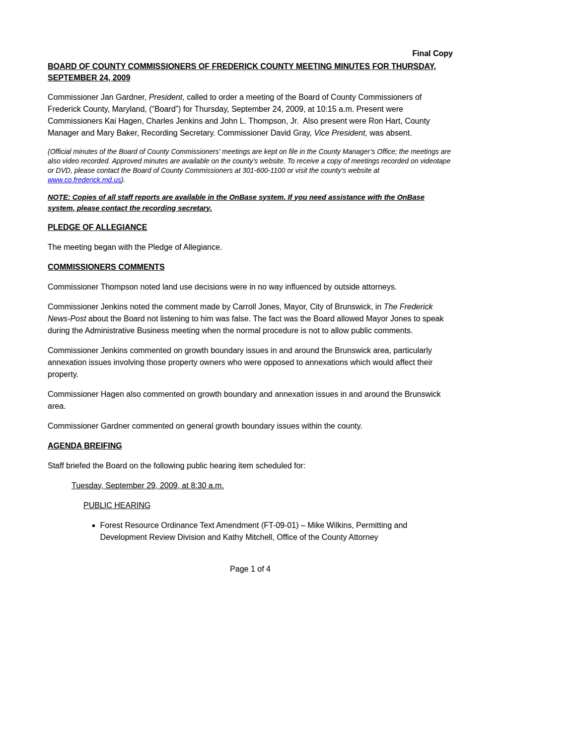Final Copy
BOARD OF COUNTY COMMISSIONERS OF FREDERICK COUNTY MEETING MINUTES FOR THURSDAY, SEPTEMBER 24, 2009
Commissioner Jan Gardner, President, called to order a meeting of the Board of County Commissioners of Frederick County, Maryland, (“Board”) for Thursday, September 24, 2009, at 10:15 a.m. Present were Commissioners Kai Hagen, Charles Jenkins and John L. Thompson, Jr. Also present were Ron Hart, County Manager and Mary Baker, Recording Secretary. Commissioner David Gray, Vice President, was absent.
(Official minutes of the Board of County Commissioners’ meetings are kept on file in the County Manager’s Office; the meetings are also video recorded. Approved minutes are available on the county’s website. To receive a copy of meetings recorded on videotape or DVD, please contact the Board of County Commissioners at 301-600-1100 or visit the county’s website at www.co.frederick.md.us).
NOTE: Copies of all staff reports are available in the OnBase system. If you need assistance with the OnBase system, please contact the recording secretary.
PLEDGE OF ALLEGIANCE
The meeting began with the Pledge of Allegiance.
COMMISSIONERS COMMENTS
Commissioner Thompson noted land use decisions were in no way influenced by outside attorneys.
Commissioner Jenkins noted the comment made by Carroll Jones, Mayor, City of Brunswick, in The Frederick News-Post about the Board not listening to him was false. The fact was the Board allowed Mayor Jones to speak during the Administrative Business meeting when the normal procedure is not to allow public comments.
Commissioner Jenkins commented on growth boundary issues in and around the Brunswick area, particularly annexation issues involving those property owners who were opposed to annexations which would affect their property.
Commissioner Hagen also commented on growth boundary and annexation issues in and around the Brunswick area.
Commissioner Gardner commented on general growth boundary issues within the county.
AGENDA BREIFING
Staff briefed the Board on the following public hearing item scheduled for:
Tuesday, September 29, 2009, at 8:30 a.m.
PUBLIC HEARING
Forest Resource Ordinance Text Amendment (FT-09-01) – Mike Wilkins, Permitting and Development Review Division and Kathy Mitchell, Office of the County Attorney
Page 1 of 4